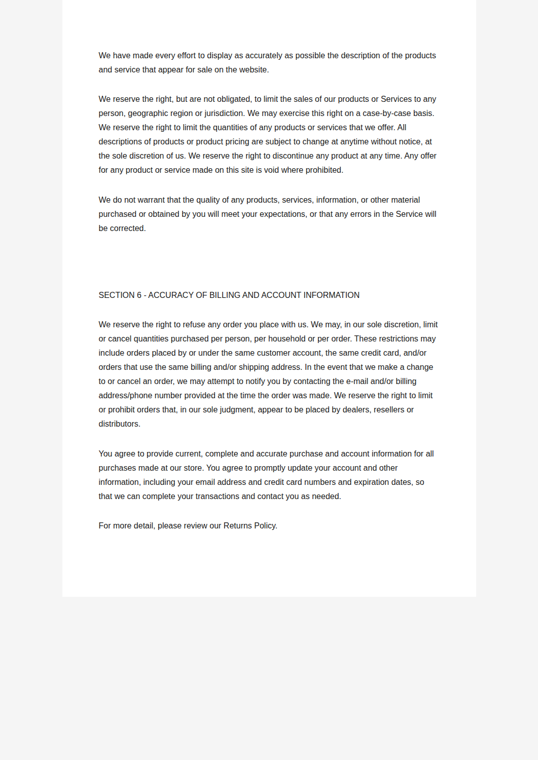We have made every effort to display as accurately as possible the description of the products and service that appear for sale on the website.
We reserve the right, but are not obligated, to limit the sales of our products or Services to any person, geographic region or jurisdiction. We may exercise this right on a case-by-case basis. We reserve the right to limit the quantities of any products or services that we offer. All descriptions of products or product pricing are subject to change at anytime without notice, at the sole discretion of us. We reserve the right to discontinue any product at any time. Any offer for any product or service made on this site is void where prohibited.
We do not warrant that the quality of any products, services, information, or other material purchased or obtained by you will meet your expectations, or that any errors in the Service will be corrected.
SECTION 6 - ACCURACY OF BILLING AND ACCOUNT INFORMATION
We reserve the right to refuse any order you place with us. We may, in our sole discretion, limit or cancel quantities purchased per person, per household or per order. These restrictions may include orders placed by or under the same customer account, the same credit card, and/or orders that use the same billing and/or shipping address. In the event that we make a change to or cancel an order, we may attempt to notify you by contacting the e-mail and/or billing address/phone number provided at the time the order was made. We reserve the right to limit or prohibit orders that, in our sole judgment, appear to be placed by dealers, resellers or distributors.
You agree to provide current, complete and accurate purchase and account information for all purchases made at our store. You agree to promptly update your account and other information, including your email address and credit card numbers and expiration dates, so that we can complete your transactions and contact you as needed.
For more detail, please review our Returns Policy.